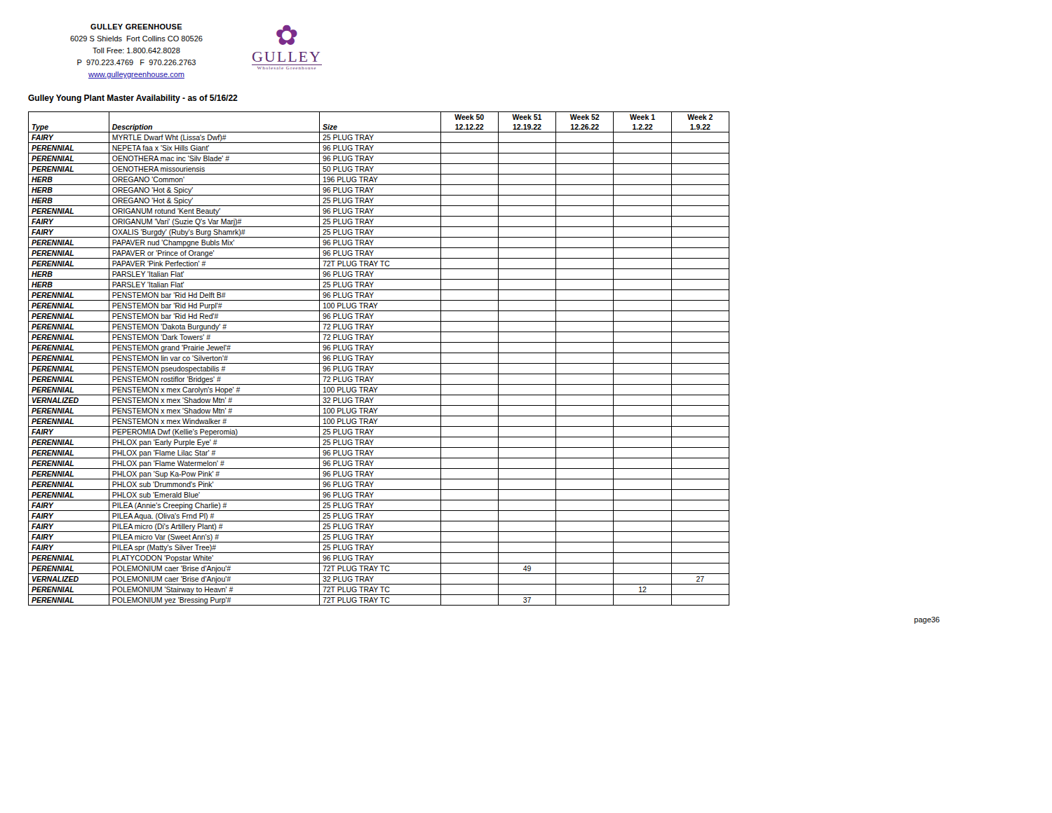GULLEY GREENHOUSE
6029 S Shields Fort Collins CO 80526
Toll Free: 1.800.642.8028
P 970.223.4769 F 970.226.2763
www.gulleygreenhouse.com
✿
GULLEY
Wholesale Greenhouse
Gulley Young Plant Master Availability - as of 5/16/22
| | | | Week 50 | Week 51 | Week 52 | Week 1 | Week 2 |
| --- | --- | --- | --- | --- | --- | --- | --- |
| Type | Description | Size | 12.12.22 | 12.19.22 | 12.26.22 | 1.2.22 | 1.9.22 |
| FAIRY | MYRTLE Dwarf Wht (Lissa's Dwf)# | 25 PLUG TRAY | | | | | |
| PERENNIAL | NEPETA faa x 'Six Hills Giant' | 96 PLUG TRAY | | | | | |
| PERENNIAL | OENOTHERA mac inc 'Silv Blade' # | 96 PLUG TRAY | | | | | |
| PERENNIAL | OENOTHERA missouriensis | 50 PLUG TRAY | | | | | |
| HERB | OREGANO 'Common' | 196 PLUG TRAY | | | | | |
| HERB | OREGANO 'Hot & Spicy' | 96 PLUG TRAY | | | | | |
| HERB | OREGANO 'Hot & Spicy' | 25 PLUG TRAY | | | | | |
| PERENNIAL | ORIGANUM rotund 'Kent Beauty' | 96 PLUG TRAY | | | | | |
| FAIRY | ORIGANUM 'Vari' (Suzie Q's Var Marj)# | 25 PLUG TRAY | | | | | |
| FAIRY | OXALIS 'Burgdy' (Ruby's Burg Shamrk)# | 25 PLUG TRAY | | | | | |
| PERENNIAL | PAPAVER nud 'Champgne Bubls Mix' | 96 PLUG TRAY | | | | | |
| PERENNIAL | PAPAVER or 'Prince of Orange' | 96 PLUG TRAY | | | | | |
| PERENNIAL | PAPAVER 'Pink Perfection' # | 72T PLUG TRAY TC | | | | | |
| HERB | PARSLEY 'Italian Flat' | 96 PLUG TRAY | | | | | |
| HERB | PARSLEY 'Italian Flat' | 25 PLUG TRAY | | | | | |
| PERENNIAL | PENSTEMON bar 'Rid Hd Delft B# | 96 PLUG TRAY | | | | | |
| PERENNIAL | PENSTEMON bar 'Rid Hd Purpl'# | 100 PLUG TRAY | | | | | |
| PERENNIAL | PENSTEMON bar 'Rid Hd Red'# | 96 PLUG TRAY | | | | | |
| PERENNIAL | PENSTEMON 'Dakota Burgundy' # | 72 PLUG TRAY | | | | | |
| PERENNIAL | PENSTEMON 'Dark Towers' # | 72 PLUG TRAY | | | | | |
| PERENNIAL | PENSTEMON grand 'Prairie Jewel'# | 96 PLUG TRAY | | | | | |
| PERENNIAL | PENSTEMON lin var co 'Silverton'# | 96 PLUG TRAY | | | | | |
| PERENNIAL | PENSTEMON pseudospectabilis # | 96 PLUG TRAY | | | | | |
| PERENNIAL | PENSTEMON rostiflor 'Bridges' # | 72 PLUG TRAY | | | | | |
| PERENNIAL | PENSTEMON x mex Carolyn's Hope' # | 100 PLUG TRAY | | | | | |
| VERNALIZED | PENSTEMON x mex 'Shadow Mtn' # | 32 PLUG TRAY | | | | | |
| PERENNIAL | PENSTEMON x mex 'Shadow Mtn' # | 100 PLUG TRAY | | | | | |
| PERENNIAL | PENSTEMON x mex Windwalker # | 100 PLUG TRAY | | | | | |
| FAIRY | PEPEROMIA Dwf (Kellie's Peperomia) | 25 PLUG TRAY | | | | | |
| PERENNIAL | PHLOX pan 'Early Purple Eye' # | 25 PLUG TRAY | | | | | |
| PERENNIAL | PHLOX pan 'Flame Lilac Star' # | 96 PLUG TRAY | | | | | |
| PERENNIAL | PHLOX pan 'Flame Watermelon' # | 96 PLUG TRAY | | | | | |
| PERENNIAL | PHLOX pan 'Sup Ka-Pow Pink' # | 96 PLUG TRAY | | | | | |
| PERENNIAL | PHLOX sub 'Drummond's Pink' | 96 PLUG TRAY | | | | | |
| PERENNIAL | PHLOX sub 'Emerald Blue' | 96 PLUG TRAY | | | | | |
| FAIRY | PILEA (Annie's Creeping Charlie) # | 25 PLUG TRAY | | | | | |
| FAIRY | PILEA Aqua. (Oliva's Frnd Pl) # | 25 PLUG TRAY | | | | | |
| FAIRY | PILEA micro (Di's Artillery Plant) # | 25 PLUG TRAY | | | | | |
| FAIRY | PILEA micro Var (Sweet Ann's) # | 25 PLUG TRAY | | | | | |
| FAIRY | PILEA spr (Matty's Silver Tree)# | 25 PLUG TRAY | | | | | |
| PERENNIAL | PLATYCODON 'Popstar White' | 96 PLUG TRAY | | | | | |
| PERENNIAL | POLEMONIUM caer 'Brise d'Anjou'# | 72T PLUG TRAY TC | | 49 | | | |
| VERNALIZED | POLEMONIUM caer 'Brise d'Anjou'# | 32 PLUG TRAY | | | | | 27 |
| PERENNIAL | POLEMONIUM 'Stairway to Heavn' # | 72T PLUG TRAY TC | | | | 12 | |
| PERENNIAL | POLEMONIUM yez 'Bressing Purp'# | 72T PLUG TRAY TC | | 37 | | | |
page36